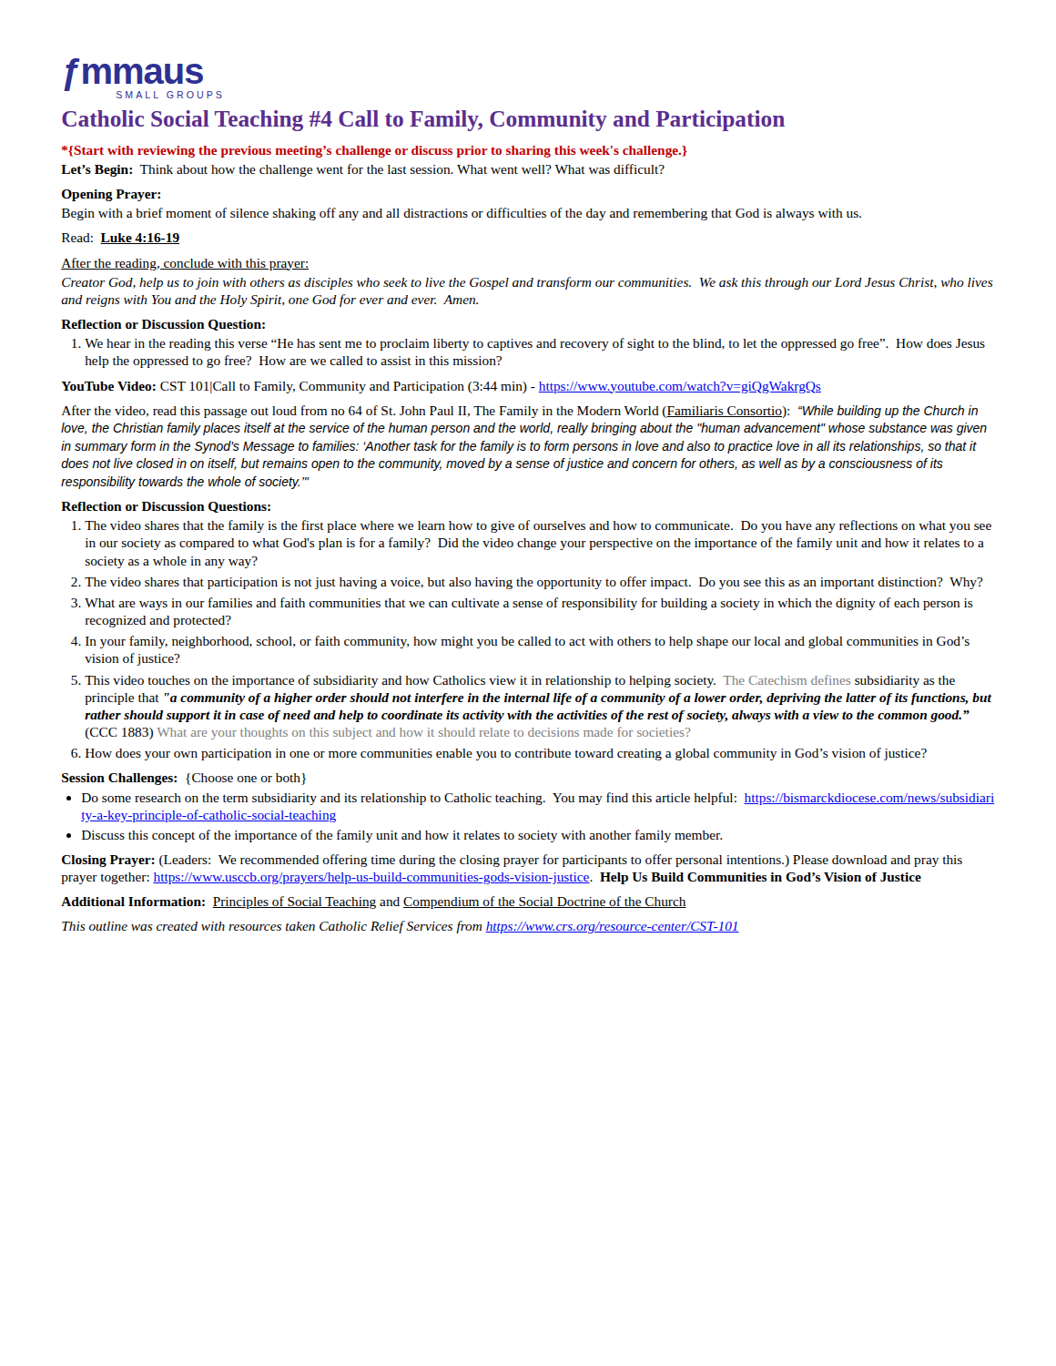ƒmmaus
SMALL GROUPS
Catholic Social Teaching #4 Call to Family, Community and Participation
*{Start with reviewing the previous meeting’s challenge or discuss prior to sharing this week's challenge.}
Let’s Begin: Think about how the challenge went for the last session. What went well? What was difficult?
Opening Prayer:
Begin with a brief moment of silence shaking off any and all distractions or difficulties of the day and remembering that God is always with us.
Read: Luke 4:16-19
After the reading, conclude with this prayer:
Creator God, help us to join with others as disciples who seek to live the Gospel and transform our communities. We ask this through our Lord Jesus Christ, who lives and reigns with You and the Holy Spirit, one God for ever and ever. Amen.
Reflection or Discussion Question:
We hear in the reading this verse “He has sent me to proclaim liberty to captives and recovery of sight to the blind, to let the oppressed go free”. How does Jesus help the oppressed to go free? How are we called to assist in this mission?
YouTube Video: CST 101|Call to Family, Community and Participation (3:44 min) - https://www.youtube.com/watch?v=giQgWakrgQs
After the video, read this passage out loud from no 64 of St. John Paul II, The Family in the Modern World (Familiaris Consortio): “While building up the Church in love, the Christian family places itself at the service of the human person and the world, really bringing about the "human advancement" whose substance was given in summary form in the Synod's Message to families: ‘Another task for the family is to form persons in love and also to practice love in all its relationships, so that it does not live closed in on itself, but remains open to the community, moved by a sense of justice and concern for others, as well as by a consciousness of its responsibility towards the whole of society.’"
Reflection or Discussion Questions:
The video shares that the family is the first place where we learn how to give of ourselves and how to communicate. Do you have any reflections on what you see in our society as compared to what God's plan is for a family? Did the video change your perspective on the importance of the family unit and how it relates to a society as a whole in any way?
The video shares that participation is not just having a voice, but also having the opportunity to offer impact. Do you see this as an important distinction? Why?
What are ways in our families and faith communities that we can cultivate a sense of responsibility for building a society in which the dignity of each person is recognized and protected?
In your family, neighborhood, school, or faith community, how might you be called to act with others to help shape our local and global communities in God’s vision of justice?
This video touches on the importance of subsidiarity and how Catholics view it in relationship to helping society. The Catechism defines subsidiarity as the principle that "a community of a higher order should not interfere in the internal life of a community of a lower order, depriving the latter of its functions, but rather should support it in case of need and help to coordinate its activity with the activities of the rest of society, always with a view to the common good.” (CCC 1883) What are your thoughts on this subject and how it should relate to decisions made for societies?
How does your own participation in one or more communities enable you to contribute toward creating a global community in God’s vision of justice?
Session Challenges: {Choose one or both}
Do some research on the term subsidiarity and its relationship to Catholic teaching. You may find this article helpful: https://bismarckdiocese.com/news/subsidiarity-a-key-principle-of-catholic-social-teaching
Discuss this concept of the importance of the family unit and how it relates to society with another family member.
Closing Prayer: (Leaders: We recommended offering time during the closing prayer for participants to offer personal intentions.) Please download and pray this prayer together: https://www.usccb.org/prayers/help-us-build-communities-gods-vision-justice. Help Us Build Communities in God’s Vision of Justice
Additional Information: Principles of Social Teaching and Compendium of the Social Doctrine of the Church
This outline was created with resources taken Catholic Relief Services from https://www.crs.org/resource-center/CST-101